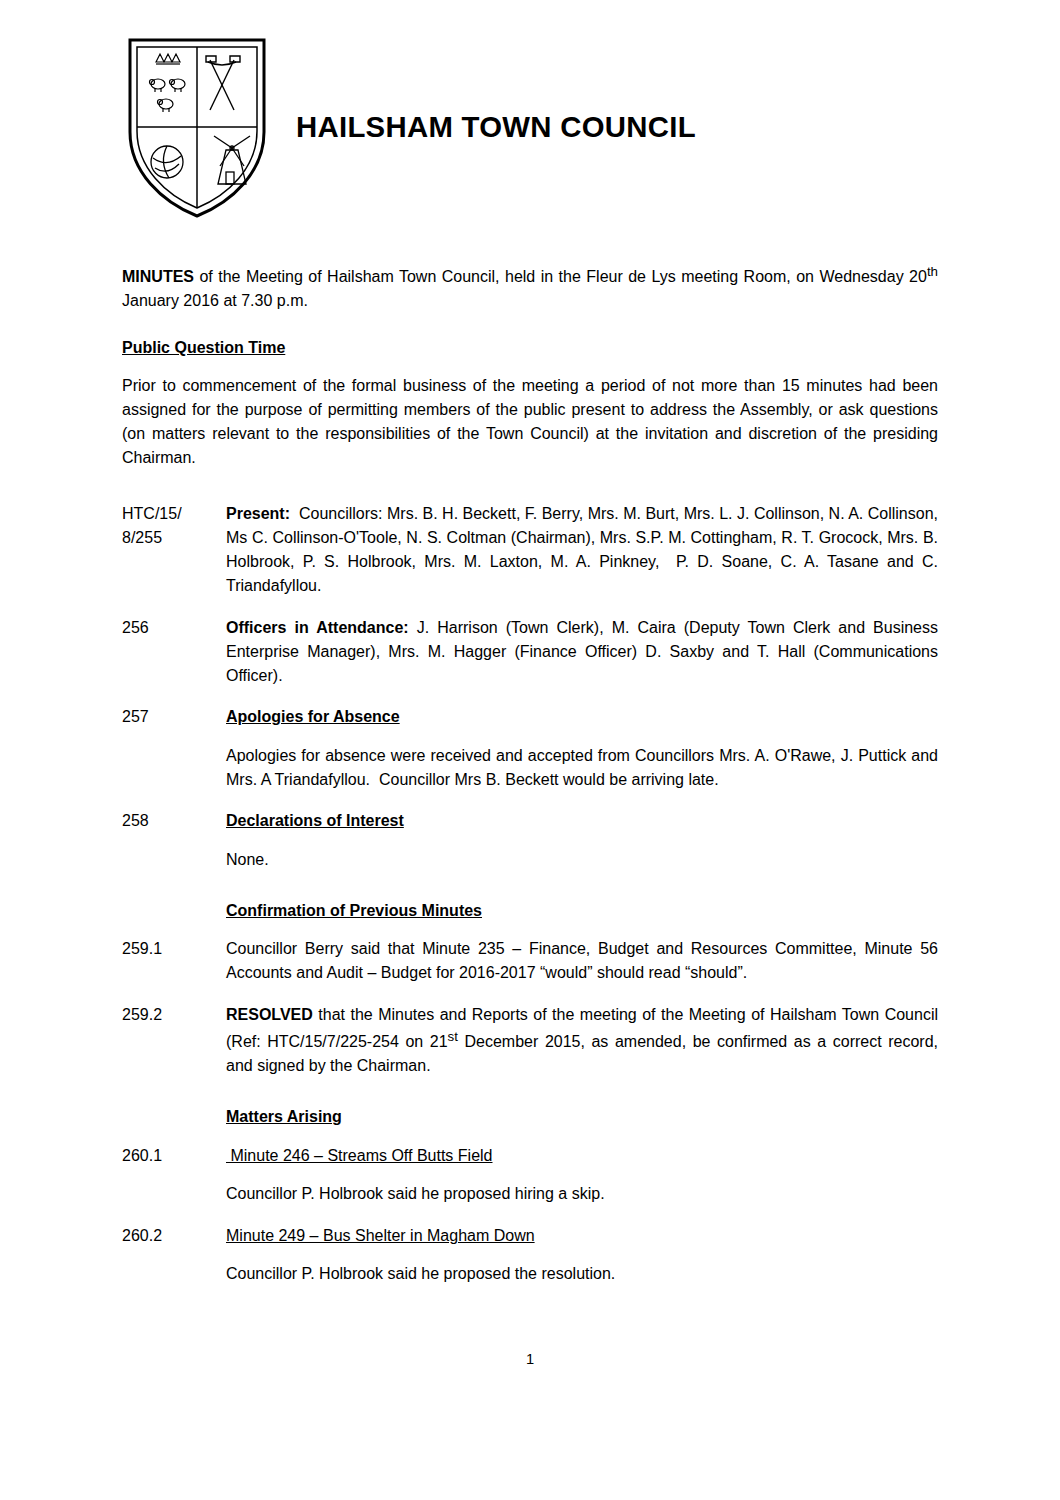HAILSHAM TOWN COUNCIL
MINUTES of the Meeting of Hailsham Town Council, held in the Fleur de Lys meeting Room, on Wednesday 20th January 2016 at 7.30 p.m.
Public Question Time
Prior to commencement of the formal business of the meeting a period of not more than 15 minutes had been assigned for the purpose of permitting members of the public present to address the Assembly, or ask questions (on matters relevant to the responsibilities of the Town Council) at the invitation and discretion of the presiding Chairman.
HTC/15/
8/255
Present: Councillors: Mrs. B. H. Beckett, F. Berry, Mrs. M. Burt, Mrs. L. J. Collinson, N. A. Collinson, Ms C. Collinson-O'Toole, N. S. Coltman (Chairman), Mrs. S.P. M. Cottingham, R. T. Grocock, Mrs. B. Holbrook, P. S. Holbrook, Mrs. M. Laxton, M. A. Pinkney, P. D. Soane, C. A. Tasane and C. Triandafyllou.
256
Officers in Attendance: J. Harrison (Town Clerk), M. Caira (Deputy Town Clerk and Business Enterprise Manager), Mrs. M. Hagger (Finance Officer) D. Saxby and T. Hall (Communications Officer).
257
Apologies for Absence
Apologies for absence were received and accepted from Councillors Mrs. A. O'Rawe, J. Puttick and Mrs. A Triandafyllou. Councillor Mrs B. Beckett would be arriving late.
258
Declarations of Interest
None.
Confirmation of Previous Minutes
259.1
Councillor Berry said that Minute 235 – Finance, Budget and Resources Committee, Minute 56 Accounts and Audit – Budget for 2016-2017 “would” should read “should”.
259.2
RESOLVED that the Minutes and Reports of the meeting of the Meeting of Hailsham Town Council (Ref: HTC/15/7/225-254 on 21st December 2015, as amended, be confirmed as a correct record, and signed by the Chairman.
Matters Arising
260.1
Minute 246 – Streams Off Butts Field
Councillor P. Holbrook said he proposed hiring a skip.
260.2
Minute 249 – Bus Shelter in Magham Down
Councillor P. Holbrook said he proposed the resolution.
1